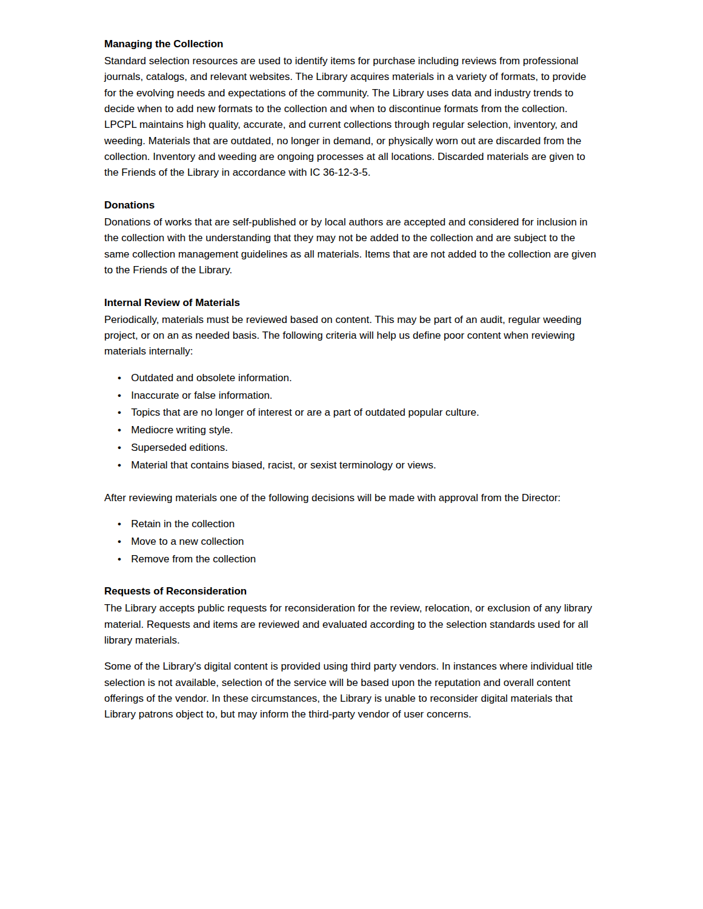Managing the Collection
Standard selection resources are used to identify items for purchase including reviews from professional journals, catalogs, and relevant websites. The Library acquires materials in a variety of formats, to provide for the evolving needs and expectations of the community. The Library uses data and industry trends to decide when to add new formats to the collection and when to discontinue formats from the collection. LPCPL maintains high quality, accurate, and current collections through regular selection, inventory, and weeding. Materials that are outdated, no longer in demand, or physically worn out are discarded from the collection. Inventory and weeding are ongoing processes at all locations. Discarded materials are given to the Friends of the Library in accordance with IC 36-12-3-5.
Donations
Donations of works that are self-published or by local authors are accepted and considered for inclusion in the collection with the understanding that they may not be added to the collection and are subject to the same collection management guidelines as all materials. Items that are not added to the collection are given to the Friends of the Library.
Internal Review of Materials
Periodically, materials must be reviewed based on content. This may be part of an audit, regular weeding project, or on an as needed basis. The following criteria will help us define poor content when reviewing materials internally:
Outdated and obsolete information.
Inaccurate or false information.
Topics that are no longer of interest or are a part of outdated popular culture.
Mediocre writing style.
Superseded editions.
Material that contains biased, racist, or sexist terminology or views.
After reviewing materials one of the following decisions will be made with approval from the Director:
Retain in the collection
Move to a new collection
Remove from the collection
Requests of Reconsideration
The Library accepts public requests for reconsideration for the review, relocation, or exclusion of any library material. Requests and items are reviewed and evaluated according to the selection standards used for all library materials.
Some of the Library's digital content is provided using third party vendors. In instances where individual title selection is not available, selection of the service will be based upon the reputation and overall content offerings of the vendor. In these circumstances, the Library is unable to reconsider digital materials that Library patrons object to, but may inform the third-party vendor of user concerns.